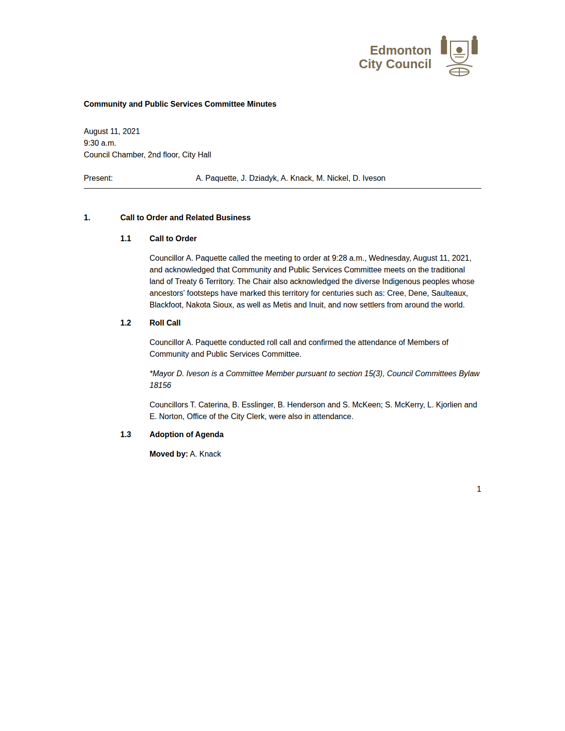Edmonton
City Council
Community and Public Services Committee Minutes
August 11, 2021
9:30 a.m.
Council Chamber, 2nd floor, City Hall
Present:
A. Paquette, J. Dziadyk, A. Knack, M. Nickel, D. Iveson
1.
Call to Order and Related Business
1.1
Call to Order
Councillor A. Paquette called the meeting to order at 9:28 a.m., Wednesday, August 11, 2021, and acknowledged that Community and Public Services Committee meets on the traditional land of Treaty 6 Territory. The Chair also acknowledged the diverse Indigenous peoples whose ancestors' footsteps have marked this territory for centuries such as: Cree, Dene, Saulteaux, Blackfoot, Nakota Sioux, as well as Metis and Inuit, and now settlers from around the world.
1.2
Roll Call
Councillor A. Paquette conducted roll call and confirmed the attendance of Members of Community and Public Services Committee.
*Mayor D. Iveson is a Committee Member pursuant to section 15(3), Council Committees Bylaw 18156
Councillors T. Caterina, B. Esslinger, B. Henderson and S. McKeen; S. McKerry, L. Kjorlien and E. Norton, Office of the City Clerk, were also in attendance.
1.3
Adoption of Agenda
Moved by: A. Knack
1